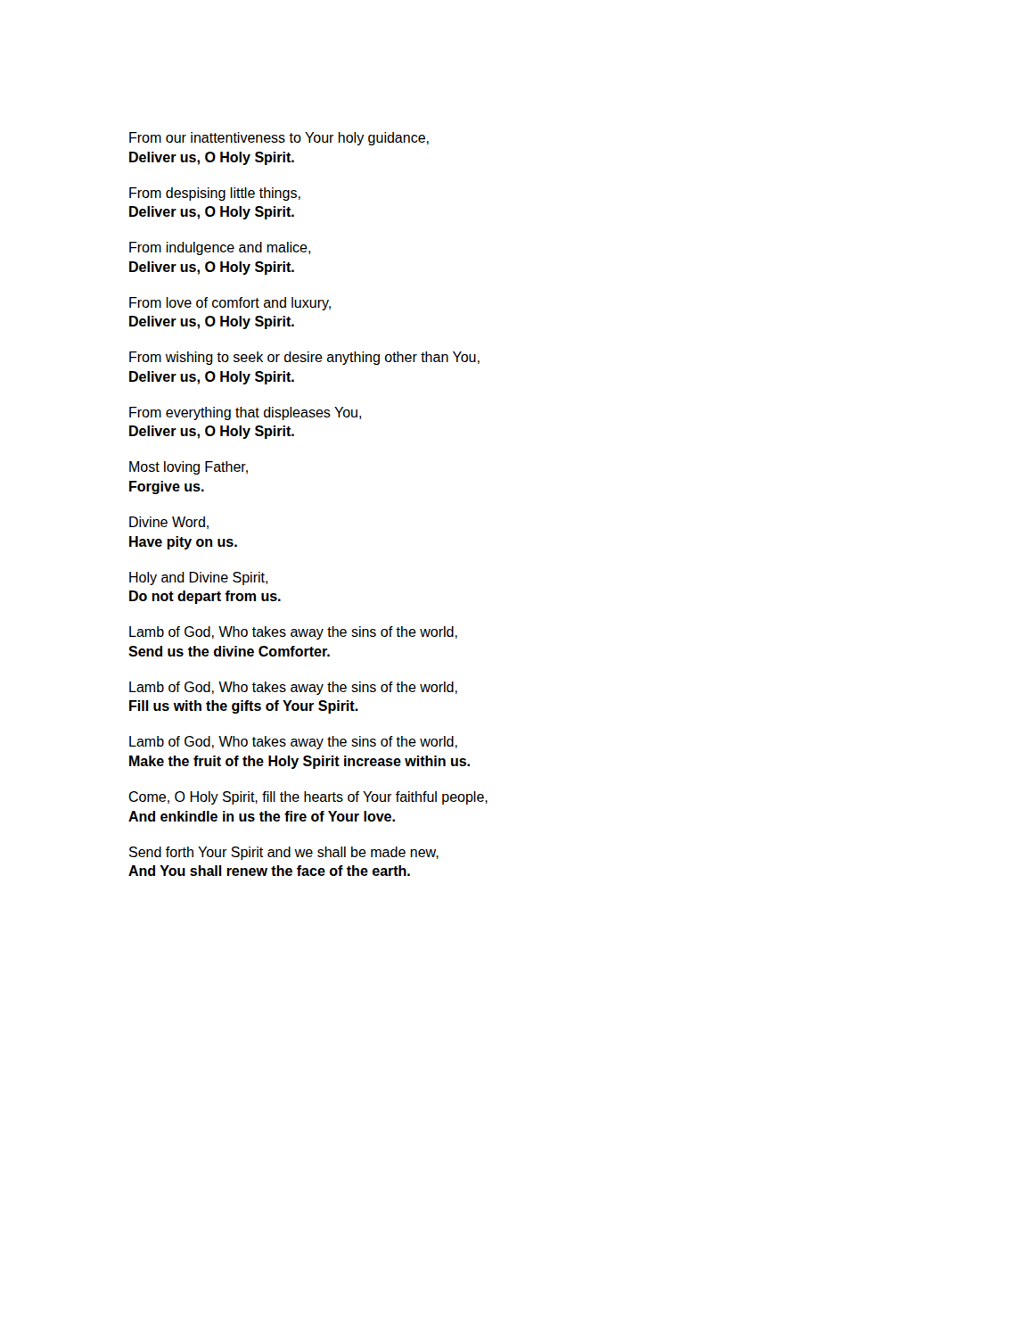From our inattentiveness to Your holy guidance,
Deliver us, O Holy Spirit.
From despising little things,
Deliver us, O Holy Spirit.
From indulgence and malice,
Deliver us, O Holy Spirit.
From love of comfort and luxury,
Deliver us, O Holy Spirit.
From wishing to seek or desire anything other than You,
Deliver us, O Holy Spirit.
From everything that displeases You,
Deliver us, O Holy Spirit.
Most loving Father,
Forgive us.
Divine Word,
Have pity on us.
Holy and Divine Spirit,
Do not depart from us.
Lamb of God, Who takes away the sins of the world,
Send us the divine Comforter.
Lamb of God, Who takes away the sins of the world,
Fill us with the gifts of Your Spirit.
Lamb of God, Who takes away the sins of the world,
Make the fruit of the Holy Spirit increase within us.
Come, O Holy Spirit, fill the hearts of Your faithful people,
And enkindle in us the fire of Your love.
Send forth Your Spirit and we shall be made new,
And You shall renew the face of the earth.